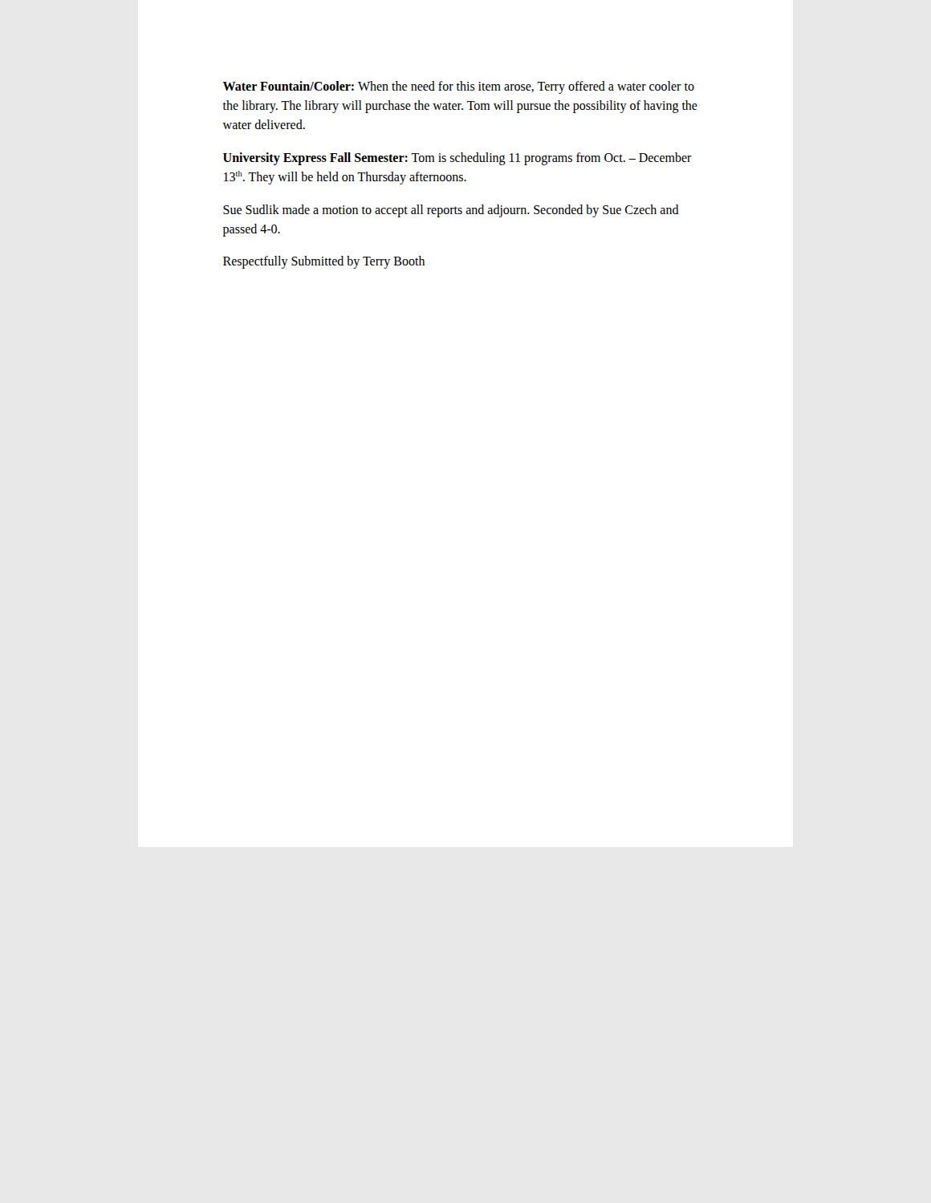Water Fountain/Cooler: When the need for this item arose, Terry offered a water cooler to the library. The library will purchase the water. Tom will pursue the possibility of having the water delivered.
University Express Fall Semester: Tom is scheduling 11 programs from Oct. – December 13th. They will be held on Thursday afternoons.
Sue Sudlik made a motion to accept all reports and adjourn. Seconded by Sue Czech and passed 4-0.
Respectfully Submitted by Terry Booth